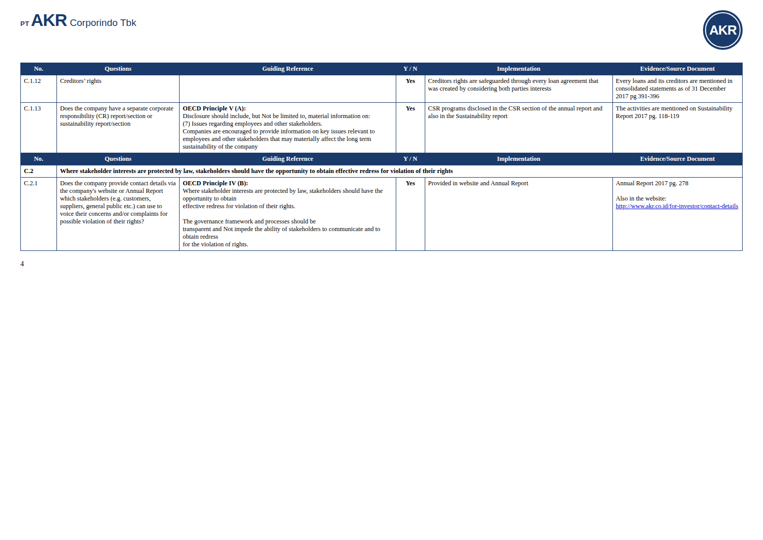PT AKR Corporindo Tbk
AKR
| No. | Questions | Guiding Reference | Y / N | Implementation | Evidence/Source Document |
| --- | --- | --- | --- | --- | --- |
| C.1.12 | Creditors’ rights | | Yes | Creditors rights are safeguarded through every loan agreement that was created by considering both parties interests | Every loans and its creditors are mentioned in consolidated statements as of 31 December 2017 pg 391-396 |
| C.1.13 | Does the company have a separate corporate responsibility (CR) report/section or sustainability report/section | OECD Principle V (A): Disclosure should include, but Not be limited to, material information on: (7) Issues regarding employees and other stakeholders. Companies are encouraged to provide information on key issues relevant to employees and other stakeholders that may materially affect the long term sustainability of the company | Yes | CSR programs disclosed in the CSR section of the annual report and also in the Sustainability report | The activities are mentioned on Sustainability Report 2017 pg. 118-119 |
| No. | Questions | Guiding Reference | Y / N | Implementation | Evidence/Source Document |
| C.2 | Where stakeholder interests are protected by law, stakeholders should have the opportunity to obtain effective redress for violation of their rights |
| C.2.1 | Does the company provide contact details via the company's website or Annual Report which stakeholders (e.g. customers, suppliers, general public etc.) can use to voice their concerns and/or complaints for possible violation of their rights? | OECD Principle IV (B): Where stakeholder interests are protected by law, stakeholders should have the opportunity to obtain effective redress for violation of their rights. The governance framework and processes should be transparent and Not impede the ability of stakeholders to communicate and to obtain redress for the violation of rights. | Yes | Provided in website and Annual Report | Annual Report 2017 pg. 278 Also in the website: http://www.akr.co.id/for-investor/contact-details |
4